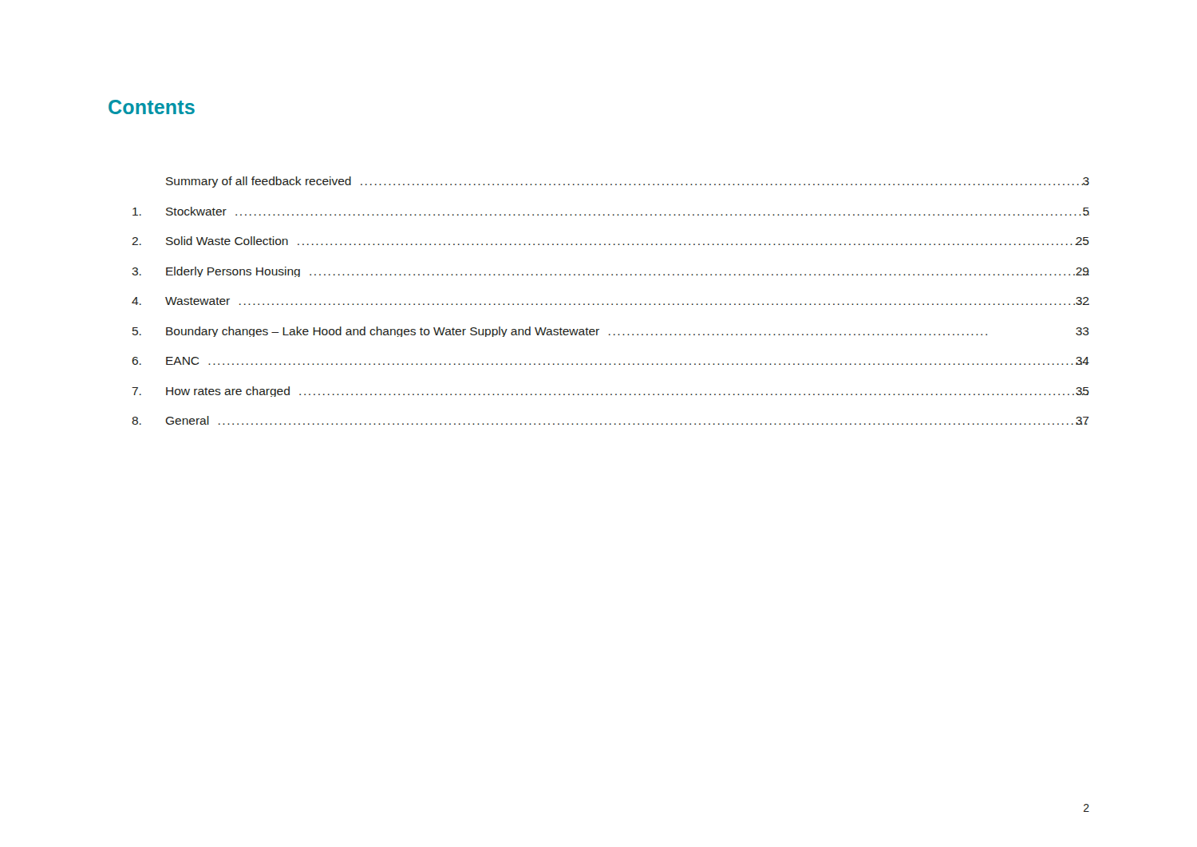Contents
3 Summary of all feedback received .................................................................................................................................................................................
1. 5 Stockwater .....................................................................................................................................................................................................................
2. 25 Solid Waste Collection .......................................................................................................................................................................................
3. 29 Elderly Persons Housing ...................................................................................................................................................................................
4. 32 Wastewater .................................................................................................................................................................................................................
5. 33 Boundary changes – Lake Hood and changes to Water Supply and Wastewater .................................................................................
6. 34 EANC .................................................................................................................................................................................................................................
7. 35 How rates are charged .......................................................................................................................................................................................
8. 37 General ...........................................................................................................................................................................................................................
2